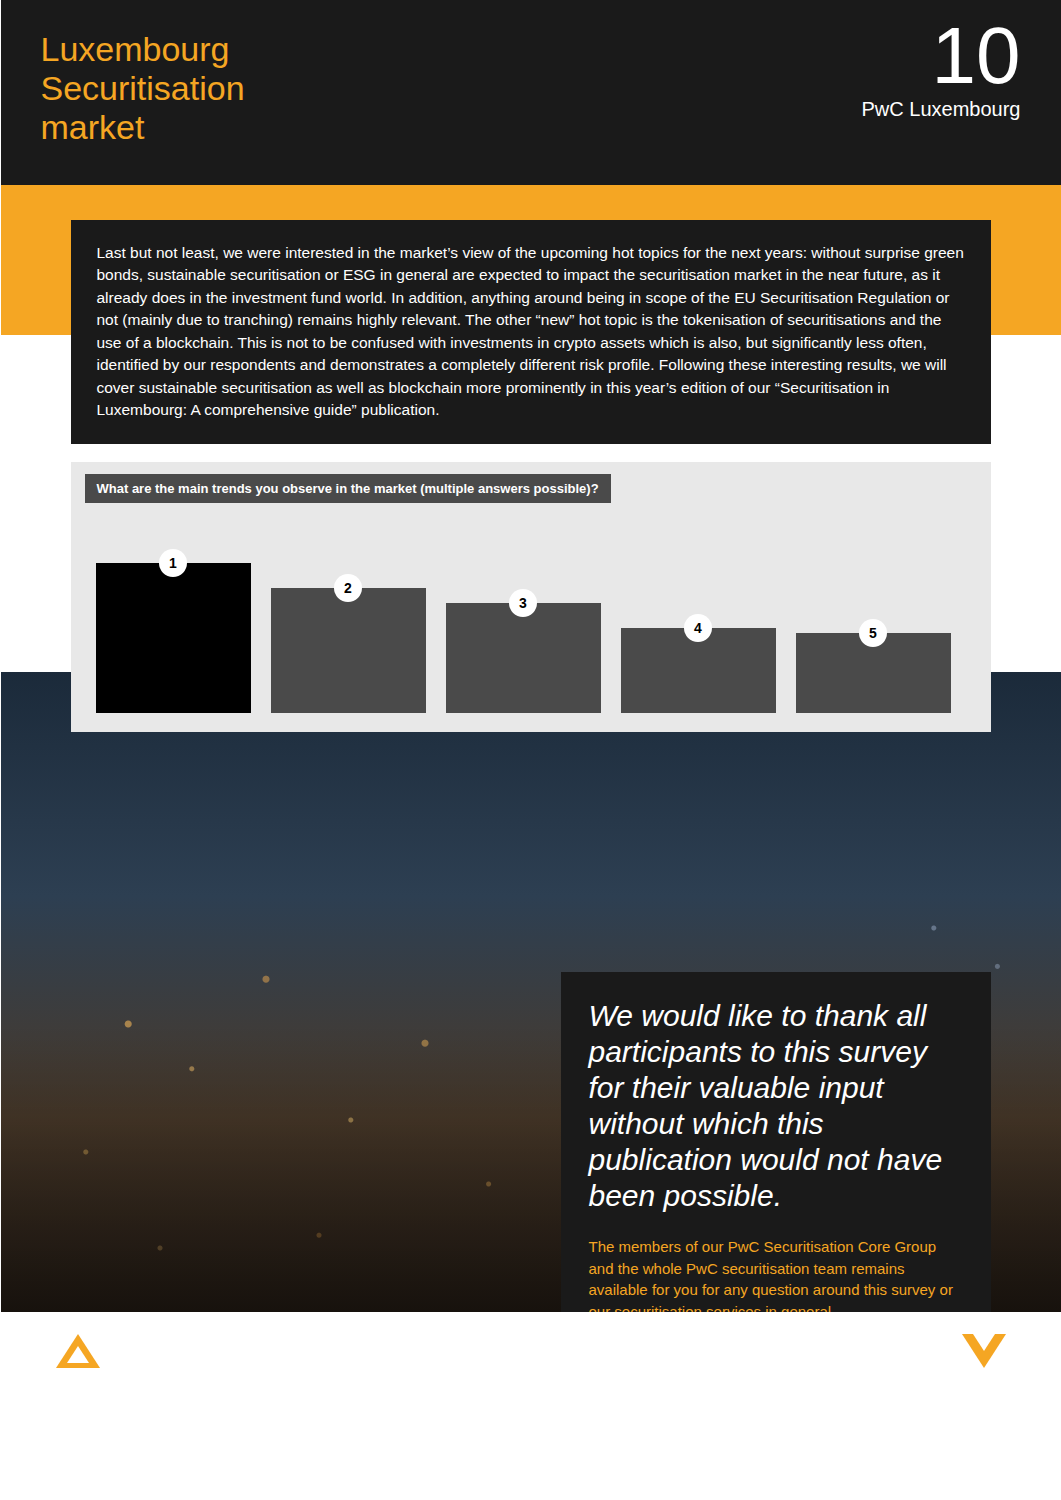Luxembourg
Securitisation
market
10
PwC Luxembourg
Last but not least, we were interested in the market’s view of the upcoming hot topics for the next years: without surprise green bonds, sustainable securitisation or ESG in general are expected to impact the securitisation market in the near future, as it already does in the investment fund world. In addition, anything around being in scope of the EU Securitisation Regulation or not (mainly due to tranching) remains highly relevant. The other “new” hot topic is the tokenisation of securitisations and the use of a blockchain. This is not to be confused with investments in crypto assets which is also, but significantly less often, identified by our respondents and demonstrates a completely different risk profile. Following these interesting results, we will cover sustainable securitisation as well as blockchain more prominently in this year’s edition of our “Securitisation in Luxembourg: A comprehensive guide” publication.
What are the main trends you observe in the market (multiple answers possible)?
Green bonds / ESG
Use of EU Securitisations (tranching + credit risk)
Use of blockchain / tokenisation
Use of non-tranched vehicles
Securitisation combined with AIF
1
2
3
4
5
We would like to thank all participants to this survey for their valuable input without which this publication would not have been possible.
The members of our PwC Securitisation Core Group and the whole PwC securitisation team remains available for you for any question around this survey or our securitisation services in general.